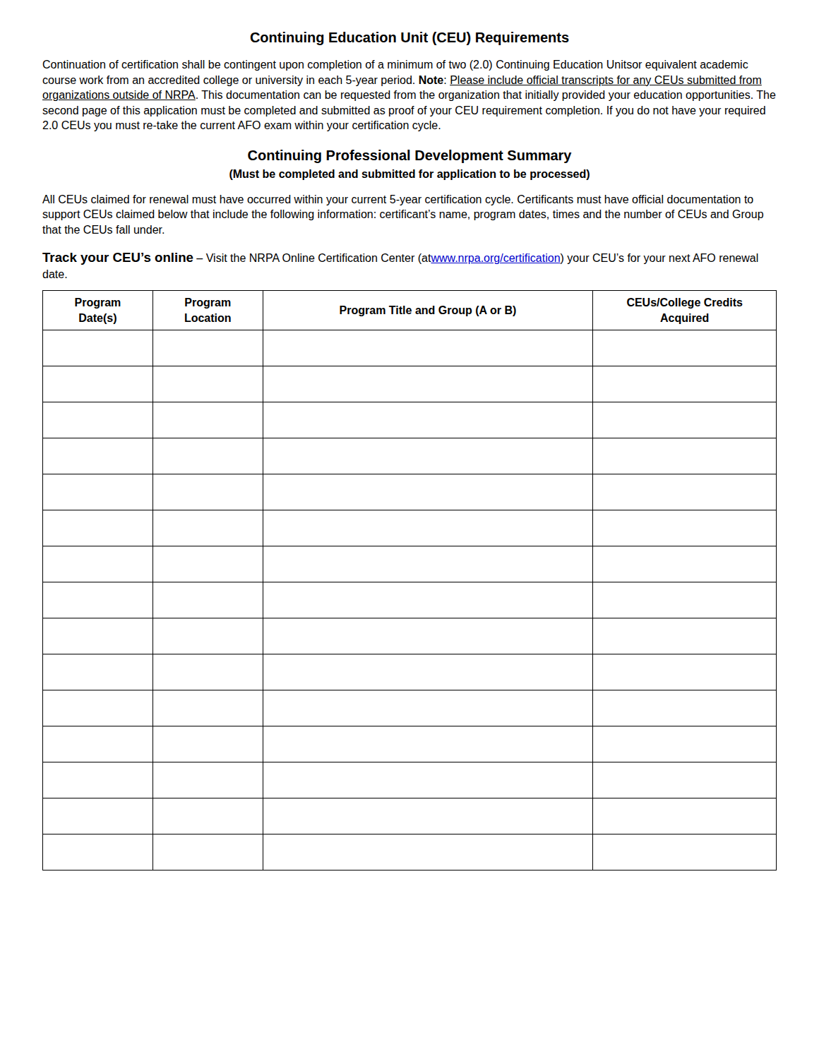Continuing Education Unit (CEU) Requirements
Continuation of certification shall be contingent upon completion of a minimum of two (2.0) Continuing Education Unitsor equivalent academic course work from an accredited college or university in each 5-year period. Note: Please include official transcripts for any CEUs submitted from organizations outside of NRPA. This documentation can be requested from the organization that initially provided your education opportunities. The second page of this application must be completed and submitted as proof of your CEU requirement completion. If you do not have your required 2.0 CEUs you must re-take the current AFO exam within your certification cycle.
Continuing Professional Development Summary
(Must be completed and submitted for application to be processed)
All CEUs claimed for renewal must have occurred within your current 5-year certification cycle. Certificants must have official documentation to support CEUs claimed below that include the following information: certificant’s name, program dates, times and the number of CEUs and Group that the CEUs fall under.
Track your CEU’s online – Visit the NRPA Online Certification Center (atwww.nrpa.org/certification) your CEU’s for your next AFO renewal date.
| Program Date(s) | Program Location | Program Title and Group (A or B) | CEUs/College Credits Acquired |
| --- | --- | --- | --- |